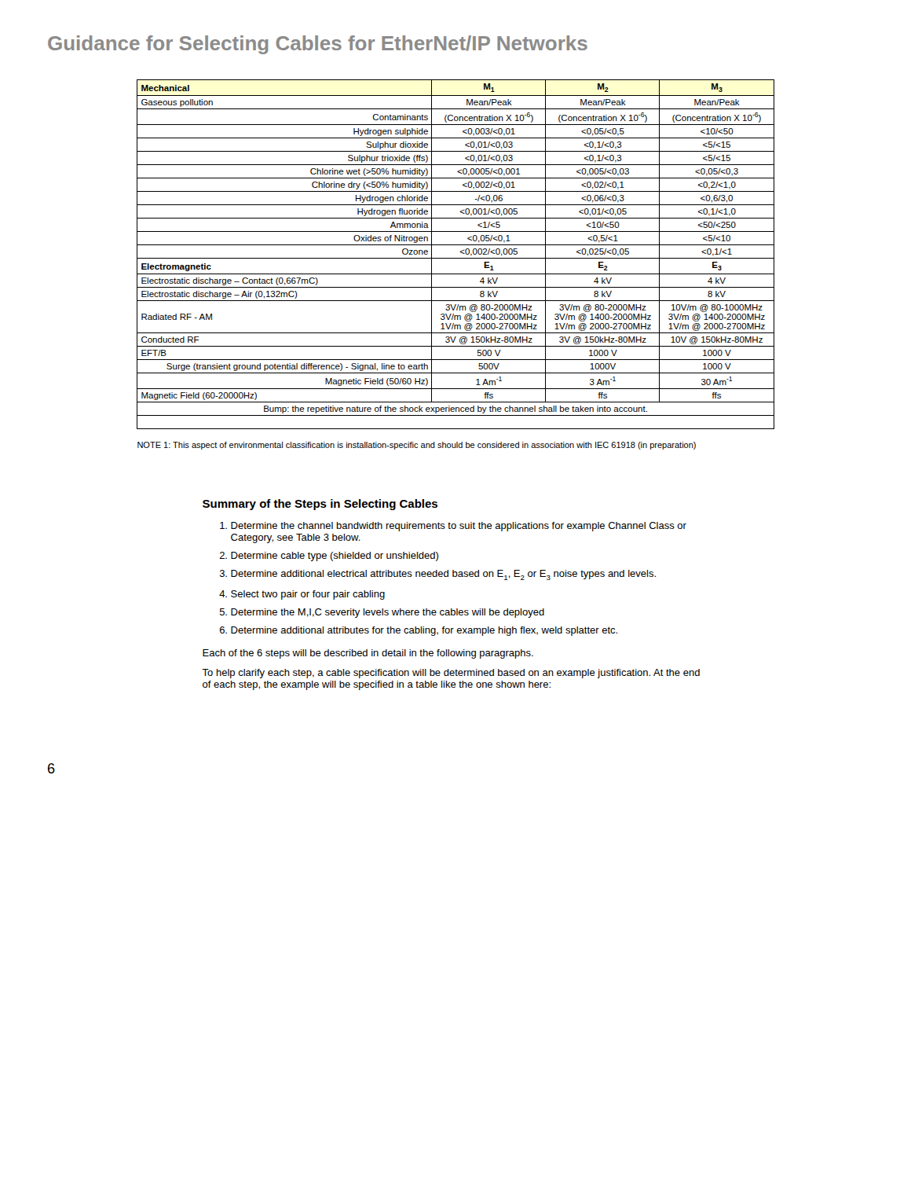Guidance for Selecting Cables for EtherNet/IP Networks
| Mechanical | M 1 | M 2 | M 3 |
| --- | --- | --- | --- |
| Gaseous pollution | Mean/Peak | Mean/Peak | Mean/Peak |
| Contaminants | (Concentration X 10 -6 ) | (Concentration X 10 -6 ) | (Concentration X 10 -6 ) |
| Hydrogen sulphide | <0,003/<0,01 | <0,05/<0,5 | <10/<50 |
| Sulphur dioxide | <0,01/<0,03 | <0,1/<0,3 | <5/<15 |
| Sulphur trioxide (ffs) | <0,01/<0,03 | <0,1/<0,3 | <5/<15 |
| Chlorine wet (>50% humidity) | <0,0005/<0,001 | <0,005/<0,03 | <0,05/<0,3 |
| Chlorine dry (<50% humidity) | <0,002/<0,01 | <0,02/<0,1 | <0,2/<1,0 |
| Hydrogen chloride | -/<0,06 | <0,06/<0,3 | <0,6/3,0 |
| Hydrogen fluoride | <0,001/<0,005 | <0,01/<0,05 | <0,1/<1,0 |
| Ammonia | <1/<5 | <10/<50 | <50/<250 |
| Oxides of Nitrogen | <0,05/<0,1 | <0,5/<1 | <5/<10 |
| Ozone | <0,002/<0,005 | <0,025/<0,05 | <0,1/<1 |
| Electromagnetic | E 1 | E 2 | E 3 |
| Electrostatic discharge – Contact (0,667mC) | 4 kV | 4 kV | 4 kV |
| Electrostatic discharge – Air (0,132mC) | 8 kV | 8 kV | 8 kV |
| Radiated RF - AM | 3V/m @ 80-2000MHz 3V/m @ 1400-2000MHz 1V/m @ 2000-2700MHz | 3V/m @ 80-2000MHz 3V/m @ 1400-2000MHz 1V/m @ 2000-2700MHz | 10V/m @ 80-1000MHz 3V/m @ 1400-2000MHz 1V/m @ 2000-2700MHz |
| Conducted RF | 3V @ 150kHz-80MHz | 3V @ 150kHz-80MHz | 10V @ 150kHz-80MHz |
| EFT/B | 500 V | 1000 V | 1000 V |
| Surge (transient ground potential difference) - Signal, line to earth | 500V | 1000V | 1000 V |
| Magnetic Field (50/60 Hz) | 1 Am -1 | 3 Am -1 | 30 Am -1 |
| Magnetic Field (60-20000Hz) | ffs | ffs | ffs |
| Bump: the repetitive nature of the shock experienced by the channel shall be taken into account. |
NOTE 1: This aspect of environmental classification is installation-specific and should be considered in association with IEC 61918 (in preparation)
Summary of the Steps in Selecting Cables
Determine the channel bandwidth requirements to suit the applications for example Channel Class or Category, see Table 3 below.
Determine cable type (shielded or unshielded)
Determine additional electrical attributes needed based on E1, E2 or E3 noise types and levels.
Select two pair or four pair cabling
Determine the M,I,C severity levels where the cables will be deployed
Determine additional attributes for the cabling, for example high flex, weld splatter etc.
Each of the 6 steps will be described in detail in the following paragraphs.
To help clarify each step, a cable specification will be determined based on an example justification. At the end of each step, the example will be specified in a table like the one shown here:
6